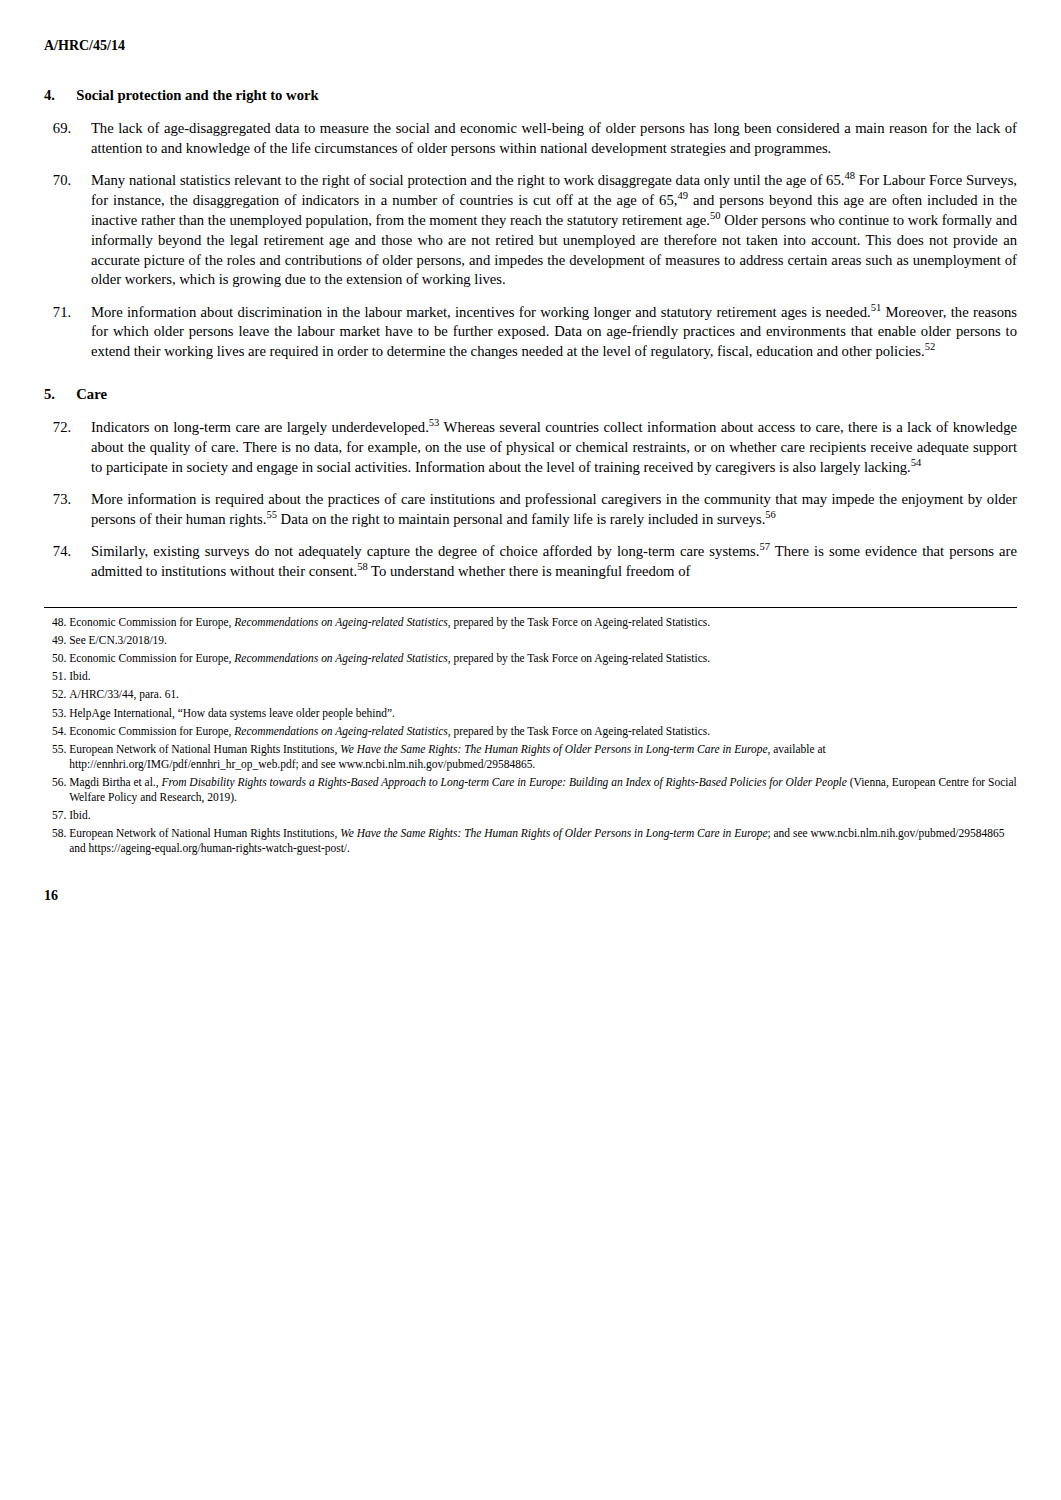A/HRC/45/14
4. Social protection and the right to work
69. The lack of age-disaggregated data to measure the social and economic well-being of older persons has long been considered a main reason for the lack of attention to and knowledge of the life circumstances of older persons within national development strategies and programmes.
70. Many national statistics relevant to the right of social protection and the right to work disaggregate data only until the age of 65.48 For Labour Force Surveys, for instance, the disaggregation of indicators in a number of countries is cut off at the age of 65,49 and persons beyond this age are often included in the inactive rather than the unemployed population, from the moment they reach the statutory retirement age.50 Older persons who continue to work formally and informally beyond the legal retirement age and those who are not retired but unemployed are therefore not taken into account. This does not provide an accurate picture of the roles and contributions of older persons, and impedes the development of measures to address certain areas such as unemployment of older workers, which is growing due to the extension of working lives.
71. More information about discrimination in the labour market, incentives for working longer and statutory retirement ages is needed.51 Moreover, the reasons for which older persons leave the labour market have to be further exposed. Data on age-friendly practices and environments that enable older persons to extend their working lives are required in order to determine the changes needed at the level of regulatory, fiscal, education and other policies.52
5. Care
72. Indicators on long-term care are largely underdeveloped.53 Whereas several countries collect information about access to care, there is a lack of knowledge about the quality of care. There is no data, for example, on the use of physical or chemical restraints, or on whether care recipients receive adequate support to participate in society and engage in social activities. Information about the level of training received by caregivers is also largely lacking.54
73. More information is required about the practices of care institutions and professional caregivers in the community that may impede the enjoyment by older persons of their human rights.55 Data on the right to maintain personal and family life is rarely included in surveys.56
74. Similarly, existing surveys do not adequately capture the degree of choice afforded by long-term care systems.57 There is some evidence that persons are admitted to institutions without their consent.58 To understand whether there is meaningful freedom of
Economic Commission for Europe, Recommendations on Ageing-related Statistics, prepared by the Task Force on Ageing-related Statistics.
See E/CN.3/2018/19.
Economic Commission for Europe, Recommendations on Ageing-related Statistics, prepared by the Task Force on Ageing-related Statistics.
Ibid.
A/HRC/33/44, para. 61.
HelpAge International, “How data systems leave older people behind”.
Economic Commission for Europe, Recommendations on Ageing-related Statistics, prepared by the Task Force on Ageing-related Statistics.
European Network of National Human Rights Institutions, We Have the Same Rights: The Human Rights of Older Persons in Long-term Care in Europe, available at http://ennhri.org/IMG/pdf/ennhri_hr_op_web.pdf; and see www.ncbi.nlm.nih.gov/pubmed/29584865.
Magdi Birtha et al., From Disability Rights towards a Rights-Based Approach to Long-term Care in Europe: Building an Index of Rights-Based Policies for Older People (Vienna, European Centre for Social Welfare Policy and Research, 2019).
Ibid.
European Network of National Human Rights Institutions, We Have the Same Rights: The Human Rights of Older Persons in Long-term Care in Europe; and see www.ncbi.nlm.nih.gov/pubmed/29584865 and https://ageing-equal.org/human-rights-watch-guest-post/.
16